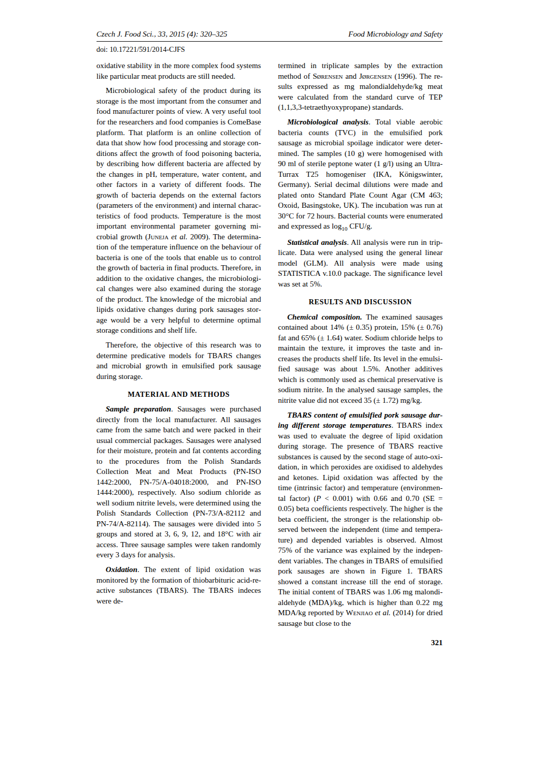Czech J. Food Sci., 33, 2015 (4): 320–325 Food Microbiology and Safety
doi: 10.17221/591/2014-CJFS
oxidative stability in the more complex food systems like particular meat products are still needed.
Microbiological safety of the product during its storage is the most important from the consumer and food manufacturer points of view. A very useful tool for the researchers and food companies is ComeBase platform. That platform is an online collection of data that show how food processing and storage conditions affect the growth of food poisoning bacteria, by describing how different bacteria are affected by the changes in pH, temperature, water content, and other factors in a variety of different foods. The growth of bacteria depends on the external factors (parameters of the environment) and internal characteristics of food products. Temperature is the most important environmental parameter governing microbial growth (Juneja et al. 2009). The determination of the temperature influence on the behaviour of bacteria is one of the tools that enable us to control the growth of bacteria in final products. Therefore, in addition to the oxidative changes, the microbiological changes were also examined during the storage of the product. The knowledge of the microbial and lipids oxidative changes during pork sausages storage would be a very helpful to determine optimal storage conditions and shelf life.
Therefore, the objective of this research was to determine predicative models for TBARS changes and microbial growth in emulsified pork sausage during storage.
Material and Methods
Sample preparation. Sausages were purchased directly from the local manufacturer. All sausages came from the same batch and were packed in their usual commercial packages. Sausages were analysed for their moisture, protein and fat contents according to the procedures from the Polish Standards Collection Meat and Meat Products (PN-ISO 1442:2000, PN-75/A-04018:2000, and PN-ISO 1444:2000), respectively. Also sodium chloride as well sodium nitrite levels, were determined using the Polish Standards Collection (PN-73/A-82112 and PN-74/A-82114). The sausages were divided into 5 groups and stored at 3, 6, 9, 12, and 18°C with air access. Three sausage samples were taken randomly every 3 days for analysis.
Oxidation. The extent of lipid oxidation was monitored by the formation of thiobarbituric acid-reactive substances (TBARS). The TBARS indeces were de-
termined in triplicate samples by the extraction method of Sørensen and Jørgensen (1996). The results expressed as mg malondialdehyde/kg meat were calculated from the standard curve of TEP (1,1,3,3-tetraethyoxypropane) standards.
Microbiological analysis. Total viable aerobic bacteria counts (TVC) in the emulsified pork sausage as microbial spoilage indicator were determined. The samples (10 g) were homogenised with 90 ml of sterile peptone water (1 g/l) using an Ultra-Turrax T25 homogeniser (IKA, Königswinter, Germany). Serial decimal dilutions were made and plated onto Standard Plate Count Agar (CM 463; Oxoid, Basingstoke, UK). The incubation was run at 30°C for 72 hours. Bacterial counts were enumerated and expressed as log10 CFU/g.
Statistical analysis. All analysis were run in triplicate. Data were analysed using the general linear model (GLM). All analysis were made using STATISTICA v.10.0 package. The significance level was set at 5%.
Results and Discussion
Chemical composition. The examined sausages contained about 14% (± 0.35) protein, 15% (± 0.76) fat and 65% (± 1.64) water. Sodium chloride helps to maintain the texture, it improves the taste and increases the products shelf life. Its level in the emulsified sausage was about 1.5%. Another additives which is commonly used as chemical preservative is sodium nitrite. In the analysed sausage samples, the nitrite value did not exceed 35 (± 1.72) mg/kg.
TBARS content of emulsified pork sausage during different storage temperatures. TBARS index was used to evaluate the degree of lipid oxidation during storage. The presence of TBARS reactive substances is caused by the second stage of auto-oxidation, in which peroxides are oxidised to aldehydes and ketones. Lipid oxidation was affected by the time (intrinsic factor) and temperature (environmental factor) (P < 0.001) with 0.66 and 0.70 (SE = 0.05) beta coefficients respectively. The higher is the beta coefficient, the stronger is the relationship observed between the independent (time and temperature) and depended variables is observed. Almost 75% of the variance was explained by the independent variables. The changes in TBARS of emulsified pork sausages are shown in Figure 1. TBARS showed a constant increase till the end of storage. The initial content of TBARS was 1.06 mg malondialdehyde (MDA)/kg, which is higher than 0.22 mg MDA/kg reported by Wenjiao et al. (2014) for dried sausage but close to the
321